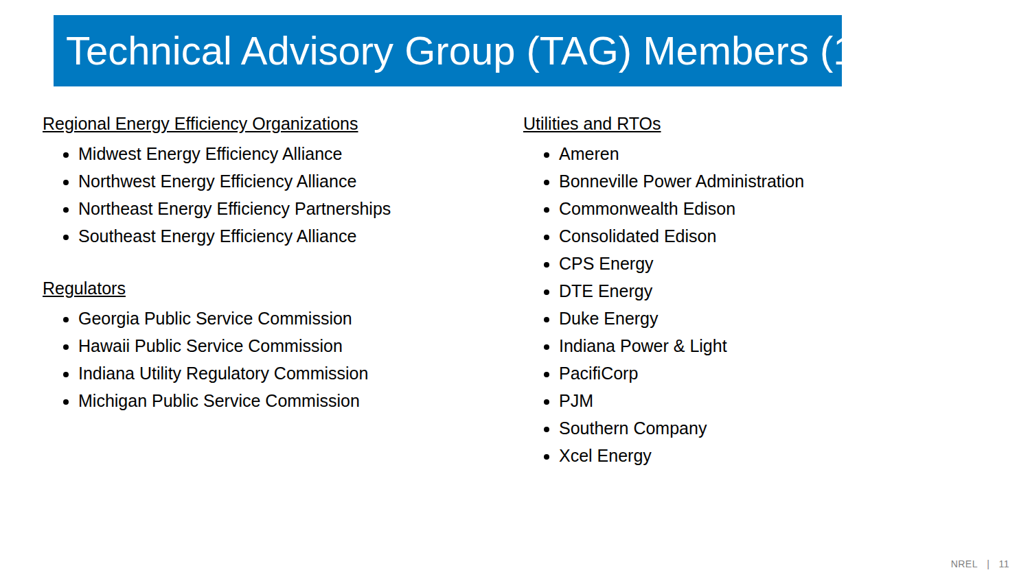Technical Advisory Group (TAG) Members (1)
Regional Energy Efficiency Organizations
Midwest Energy Efficiency Alliance
Northwest Energy Efficiency Alliance
Northeast Energy Efficiency Partnerships
Southeast Energy Efficiency Alliance
Regulators
Georgia Public Service Commission
Hawaii Public Service Commission
Indiana Utility Regulatory Commission
Michigan Public Service Commission
Utilities and RTOs
Ameren
Bonneville Power Administration
Commonwealth Edison
Consolidated Edison
CPS Energy
DTE Energy
Duke Energy
Indiana Power & Light
PacifiCorp
PJM
Southern Company
Xcel Energy
NREL | 11